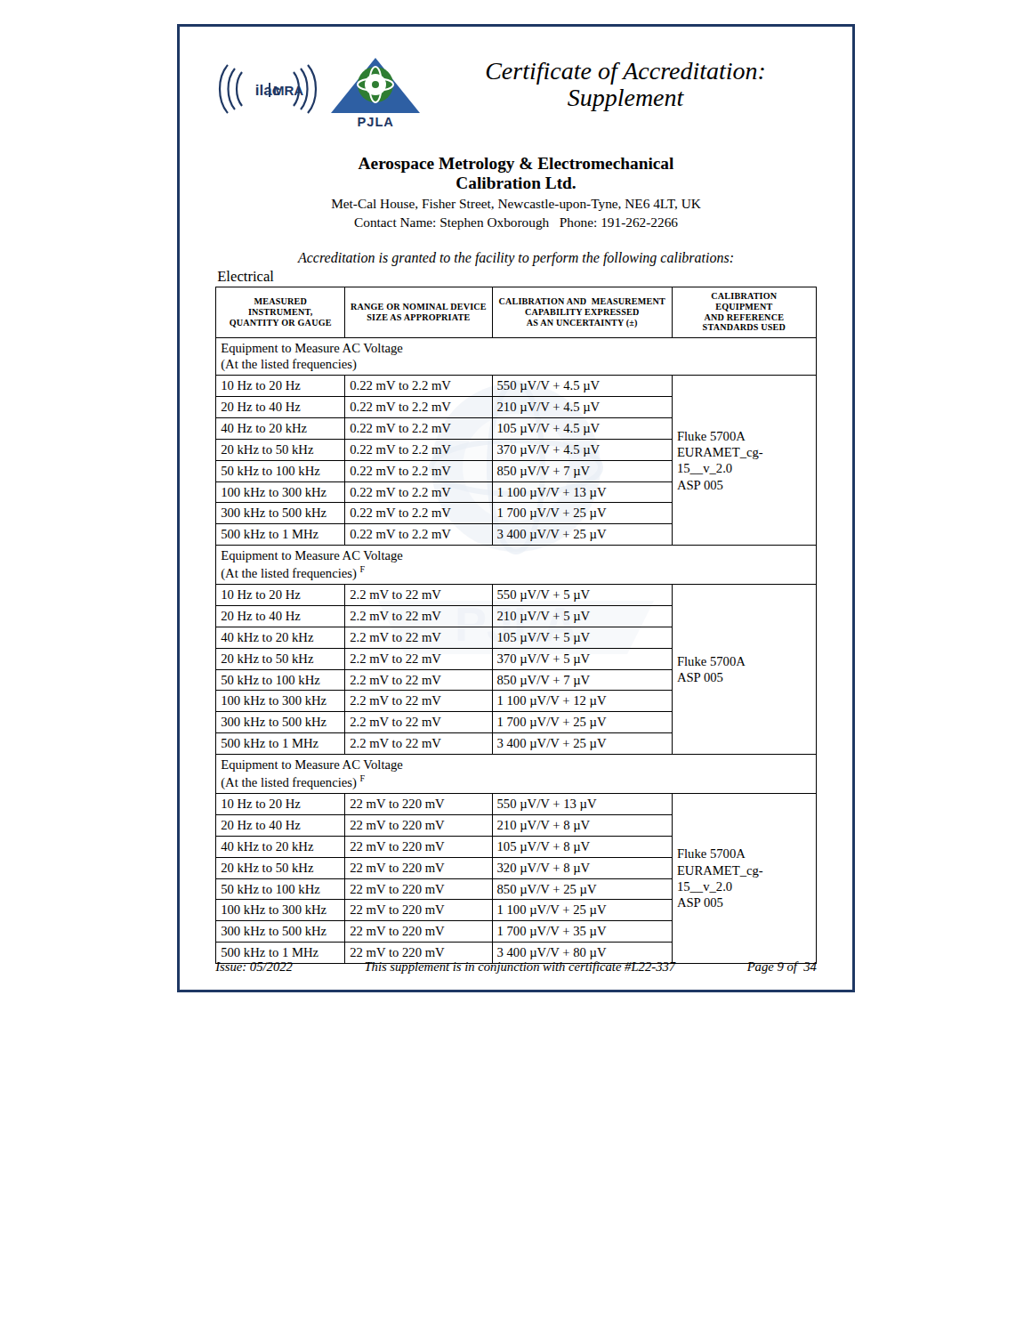PJLA
ilac MRA
PJLA
Certificate of Accreditation: Supplement
Aerospace Metrology & Electromechanical
Calibration Ltd.
Met-Cal House, Fisher Street, Newcastle-upon-Tyne, NE6 4LT, UK
Contact Name: Stephen Oxborough Phone: 191-262-2266
Accreditation is granted to the facility to perform the following calibrations:
Electrical
| MEASURED INSTRUMENT, QUANTITY OR GAUGE | RANGE OR NOMINAL DEVICE SIZE AS APPROPRIATE | CALIBRATION AND MEASUREMENT CAPABILITY EXPRESSED AS AN UNCERTAINTY (±) | CALIBRATION EQUIPMENT AND REFERENCE STANDARDS USED |
| --- | --- | --- | --- |
| Equipment to Measure AC Voltage (At the listed frequencies) |
| 10 Hz to 20 Hz | 0.22 mV to 2.2 mV | 550 µV/V + 4.5 µV | Fluke 5700A EURAMET_cg-15__v_2.0 ASP 005 |
| 20 Hz to 40 Hz | 0.22 mV to 2.2 mV | 210 µV/V + 4.5 µV |
| 40 Hz to 20 kHz | 0.22 mV to 2.2 mV | 105 µV/V + 4.5 µV |
| 20 kHz to 50 kHz | 0.22 mV to 2.2 mV | 370 µV/V + 4.5 µV |
| 50 kHz to 100 kHz | 0.22 mV to 2.2 mV | 850 µV/V + 7 µV |
| 100 kHz to 300 kHz | 0.22 mV to 2.2 mV | 1 100 µV/V + 13 µV |
| 300 kHz to 500 kHz | 0.22 mV to 2.2 mV | 1 700 µV/V + 25 µV |
| 500 kHz to 1 MHz | 0.22 mV to 2.2 mV | 3 400 µV/V + 25 µV |
| Equipment to Measure AC Voltage (At the listed frequencies) F |
| 10 Hz to 20 Hz | 2.2 mV to 22 mV | 550 µV/V + 5 µV | Fluke 5700A ASP 005 |
| 20 Hz to 40 Hz | 2.2 mV to 22 mV | 210 µV/V + 5 µV |
| 40 kHz to 20 kHz | 2.2 mV to 22 mV | 105 µV/V + 5 µV |
| 20 kHz to 50 kHz | 2.2 mV to 22 mV | 370 µV/V + 5 µV |
| 50 kHz to 100 kHz | 2.2 mV to 22 mV | 850 µV/V + 7 µV |
| 100 kHz to 300 kHz | 2.2 mV to 22 mV | 1 100 µV/V + 12 µV |
| 300 kHz to 500 kHz | 2.2 mV to 22 mV | 1 700 µV/V + 25 µV |
| 500 kHz to 1 MHz | 2.2 mV to 22 mV | 3 400 µV/V + 25 µV |
| Equipment to Measure AC Voltage (At the listed frequencies) F |
| 10 Hz to 20 Hz | 22 mV to 220 mV | 550 µV/V + 13 µV | Fluke 5700A EURAMET_cg-15__v_2.0 ASP 005 |
| 20 Hz to 40 Hz | 22 mV to 220 mV | 210 µV/V + 8 µV |
| 40 kHz to 20 kHz | 22 mV to 220 mV | 105 µV/V + 8 µV |
| 20 kHz to 50 kHz | 22 mV to 220 mV | 320 µV/V + 8 µV |
| 50 kHz to 100 kHz | 22 mV to 220 mV | 850 µV/V + 25 µV |
| 100 kHz to 300 kHz | 22 mV to 220 mV | 1 100 µV/V + 25 µV |
| 300 kHz to 500 kHz | 22 mV to 220 mV | 1 700 µV/V + 35 µV |
| 500 kHz to 1 MHz | 22 mV to 220 mV | 3 400 µV/V + 80 µV |
Issue: 05/2022
This supplement is in conjunction with certificate #L22-337
Page 9 of 34